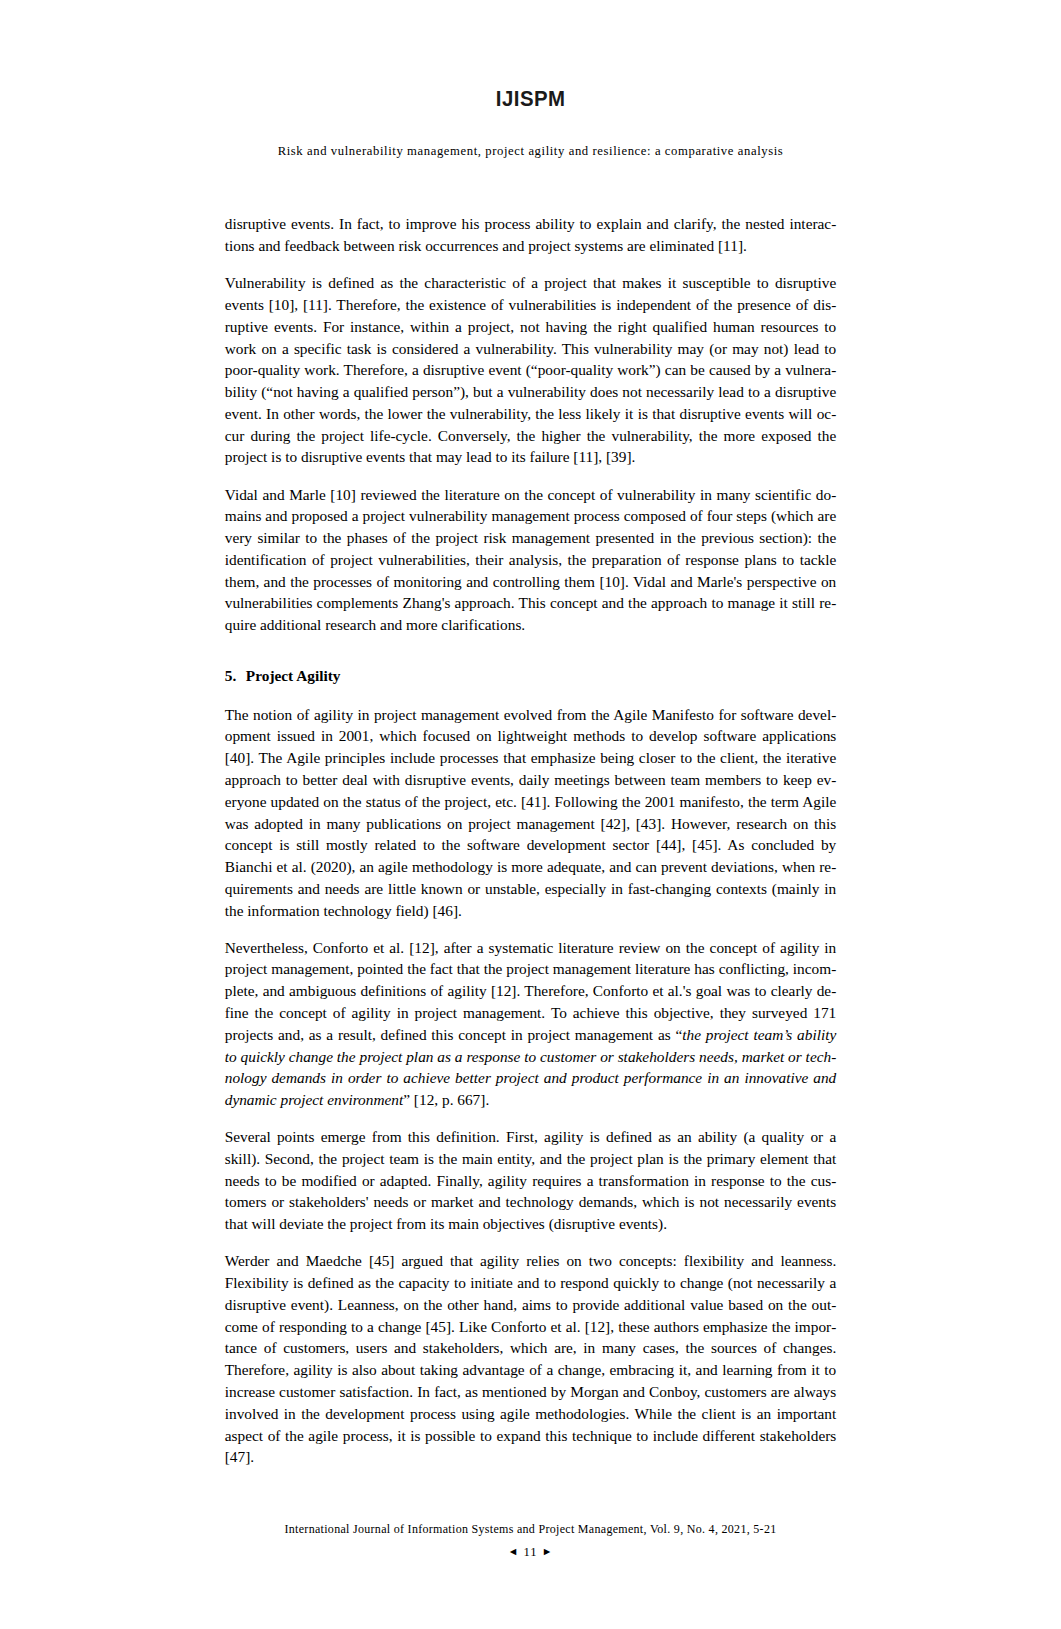IJISPM
Risk and vulnerability management, project agility and resilience: a comparative analysis
disruptive events. In fact, to improve his process ability to explain and clarify, the nested interactions and feedback between risk occurrences and project systems are eliminated [11].
Vulnerability is defined as the characteristic of a project that makes it susceptible to disruptive events [10], [11]. Therefore, the existence of vulnerabilities is independent of the presence of disruptive events. For instance, within a project, not having the right qualified human resources to work on a specific task is considered a vulnerability. This vulnerability may (or may not) lead to poor-quality work. Therefore, a disruptive event (“poor-quality work”) can be caused by a vulnerability (“not having a qualified person”), but a vulnerability does not necessarily lead to a disruptive event. In other words, the lower the vulnerability, the less likely it is that disruptive events will occur during the project life-cycle. Conversely, the higher the vulnerability, the more exposed the project is to disruptive events that may lead to its failure [11], [39].
Vidal and Marle [10] reviewed the literature on the concept of vulnerability in many scientific domains and proposed a project vulnerability management process composed of four steps (which are very similar to the phases of the project risk management presented in the previous section): the identification of project vulnerabilities, their analysis, the preparation of response plans to tackle them, and the processes of monitoring and controlling them [10]. Vidal and Marle's perspective on vulnerabilities complements Zhang's approach. This concept and the approach to manage it still require additional research and more clarifications.
5. Project Agility
The notion of agility in project management evolved from the Agile Manifesto for software development issued in 2001, which focused on lightweight methods to develop software applications [40]. The Agile principles include processes that emphasize being closer to the client, the iterative approach to better deal with disruptive events, daily meetings between team members to keep everyone updated on the status of the project, etc. [41]. Following the 2001 manifesto, the term Agile was adopted in many publications on project management [42], [43]. However, research on this concept is still mostly related to the software development sector [44], [45]. As concluded by Bianchi et al. (2020), an agile methodology is more adequate, and can prevent deviations, when requirements and needs are little known or unstable, especially in fast-changing contexts (mainly in the information technology field) [46].
Nevertheless, Conforto et al. [12], after a systematic literature review on the concept of agility in project management, pointed the fact that the project management literature has conflicting, incomplete, and ambiguous definitions of agility [12]. Therefore, Conforto et al.'s goal was to clearly define the concept of agility in project management. To achieve this objective, they surveyed 171 projects and, as a result, defined this concept in project management as “the project team’s ability to quickly change the project plan as a response to customer or stakeholders needs, market or technology demands in order to achieve better project and product performance in an innovative and dynamic project environment” [12, p. 667].
Several points emerge from this definition. First, agility is defined as an ability (a quality or a skill). Second, the project team is the main entity, and the project plan is the primary element that needs to be modified or adapted. Finally, agility requires a transformation in response to the customers or stakeholders' needs or market and technology demands, which is not necessarily events that will deviate the project from its main objectives (disruptive events).
Werder and Maedche [45] argued that agility relies on two concepts: flexibility and leanness. Flexibility is defined as the capacity to initiate and to respond quickly to change (not necessarily a disruptive event). Leanness, on the other hand, aims to provide additional value based on the outcome of responding to a change [45]. Like Conforto et al. [12], these authors emphasize the importance of customers, users and stakeholders, which are, in many cases, the sources of changes. Therefore, agility is also about taking advantage of a change, embracing it, and learning from it to increase customer satisfaction. In fact, as mentioned by Morgan and Conboy, customers are always involved in the development process using agile methodologies. While the client is an important aspect of the agile process, it is possible to expand this technique to include different stakeholders [47].
International Journal of Information Systems and Project Management, Vol. 9, No. 4, 2021, 5-21
◄ 11 ►